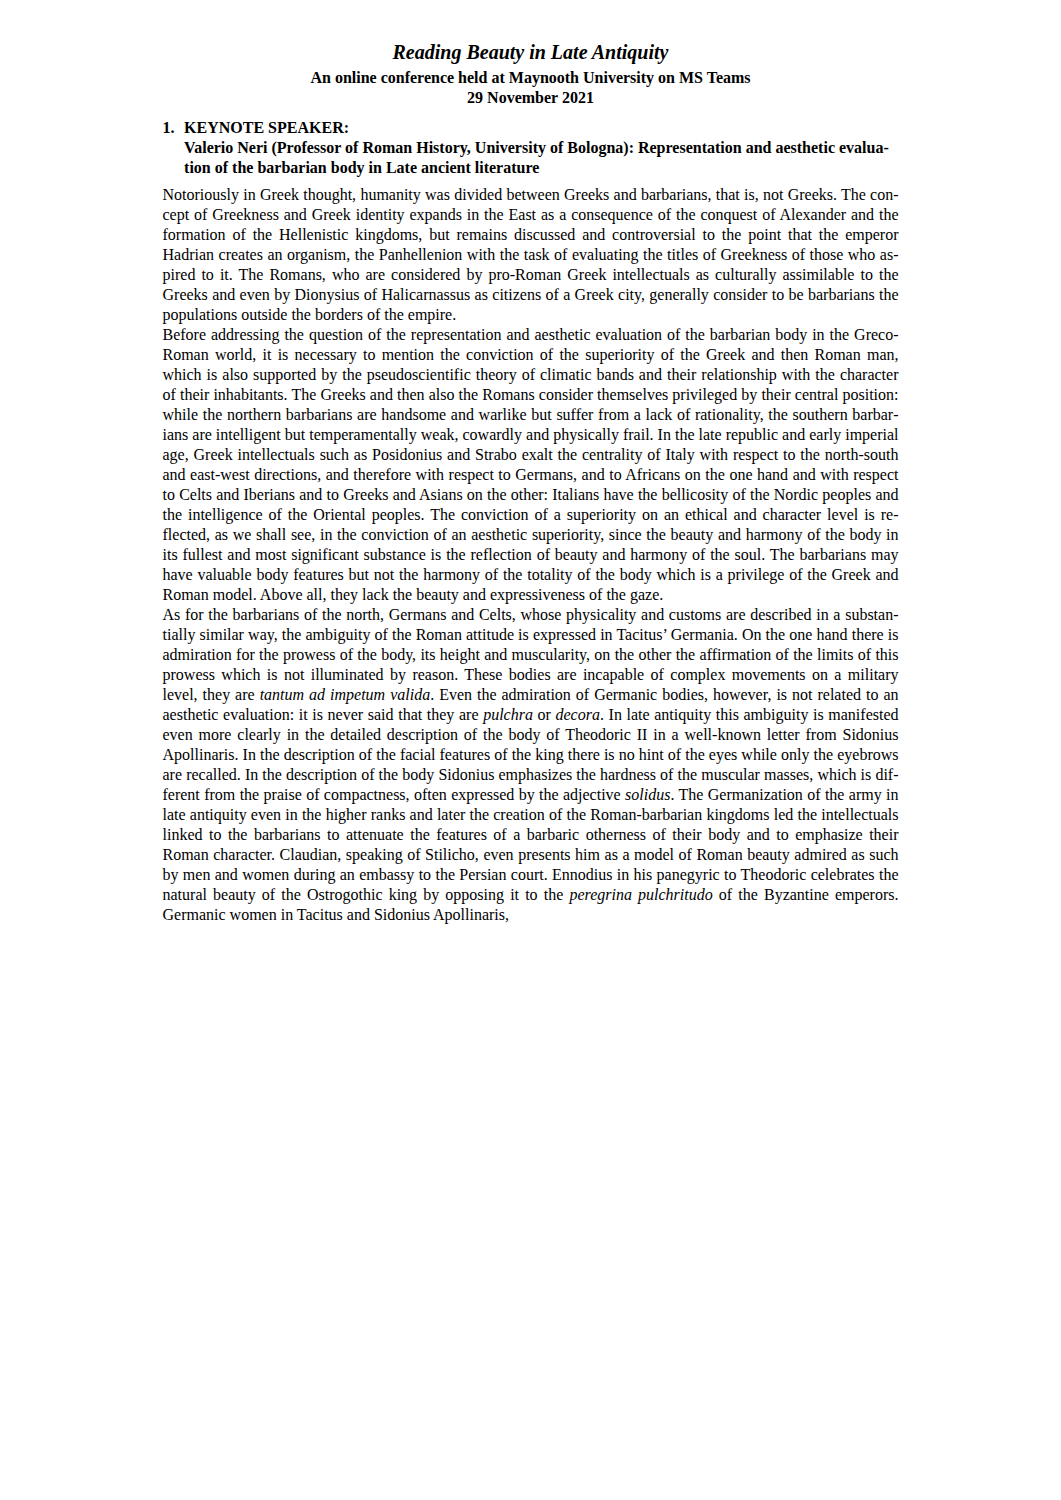Reading Beauty in Late Antiquity
An online conference held at Maynooth University on MS Teams
29 November 2021
1.
KEYNOTE SPEAKER:
Valerio Neri (Professor of Roman History, University of Bologna): Representation and aesthetic evaluation of the barbarian body in Late ancient literature
Notoriously in Greek thought, humanity was divided between Greeks and barbarians, that is, not Greeks. The concept of Greekness and Greek identity expands in the East as a consequence of the conquest of Alexander and the formation of the Hellenistic kingdoms, but remains discussed and controversial to the point that the emperor Hadrian creates an organism, the Panhellenion with the task of evaluating the titles of Greekness of those who aspired to it. The Romans, who are considered by pro-Roman Greek intellectuals as culturally assimilable to the Greeks and even by Dionysius of Halicarnassus as citizens of a Greek city, generally consider to be barbarians the populations outside the borders of the empire.
Before addressing the question of the representation and aesthetic evaluation of the barbarian body in the Greco-Roman world, it is necessary to mention the conviction of the superiority of the Greek and then Roman man, which is also supported by the pseudoscientific theory of climatic bands and their relationship with the character of their inhabitants. The Greeks and then also the Romans consider themselves privileged by their central position: while the northern barbarians are handsome and warlike but suffer from a lack of rationality, the southern barbarians are intelligent but temperamentally weak, cowardly and physically frail. In the late republic and early imperial age, Greek intellectuals such as Posidonius and Strabo exalt the centrality of Italy with respect to the north-south and east-west directions, and therefore with respect to Germans, and to Africans on the one hand and with respect to Celts and Iberians and to Greeks and Asians on the other: Italians have the bellicosity of the Nordic peoples and the intelligence of the Oriental peoples. The conviction of a superiority on an ethical and character level is reflected, as we shall see, in the conviction of an aesthetic superiority, since the beauty and harmony of the body in its fullest and most significant substance is the reflection of beauty and harmony of the soul. The barbarians may have valuable body features but not the harmony of the totality of the body which is a privilege of the Greek and Roman model. Above all, they lack the beauty and expressiveness of the gaze.
As for the barbarians of the north, Germans and Celts, whose physicality and customs are described in a substantially similar way, the ambiguity of the Roman attitude is expressed in Tacitus’ Germania. On the one hand there is admiration for the prowess of the body, its height and muscularity, on the other the affirmation of the limits of this prowess which is not illuminated by reason. These bodies are incapable of complex movements on a military level, they are tantum ad impetum valida. Even the admiration of Germanic bodies, however, is not related to an aesthetic evaluation: it is never said that they are pulchra or decora. In late antiquity this ambiguity is manifested even more clearly in the detailed description of the body of Theodoric II in a well-known letter from Sidonius Apollinaris. In the description of the facial features of the king there is no hint of the eyes while only the eyebrows are recalled. In the description of the body Sidonius emphasizes the hardness of the muscular masses, which is different from the praise of compactness, often expressed by the adjective solidus. The Germanization of the army in late antiquity even in the higher ranks and later the creation of the Roman-barbarian kingdoms led the intellectuals linked to the barbarians to attenuate the features of a barbaric otherness of their body and to emphasize their Roman character. Claudian, speaking of Stilicho, even presents him as a model of Roman beauty admired as such by men and women during an embassy to the Persian court. Ennodius in his panegyric to Theodoric celebrates the natural beauty of the Ostrogothic king by opposing it to the peregrina pulchritudo of the Byzantine emperors. Germanic women in Tacitus and Sidonius Apollinaris,